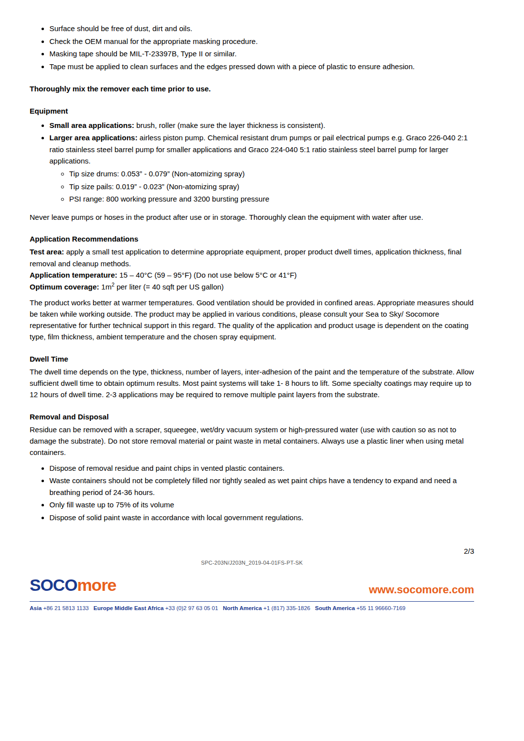Surface should be free of dust, dirt and oils.
Check the OEM manual for the appropriate masking procedure.
Masking tape should be MIL-T-23397B, Type II or similar.
Tape must be applied to clean surfaces and the edges pressed down with a piece of plastic to ensure adhesion.
Thoroughly mix the remover each time prior to use.
Equipment
Small area applications: brush, roller (make sure the layer thickness is consistent).
Larger area applications: airless piston pump. Chemical resistant drum pumps or pail electrical pumps e.g. Graco 226-040 2:1 ratio stainless steel barrel pump for smaller applications and Graco 224-040 5:1 ratio stainless steel barrel pump for larger applications.
Tip size drums: 0.053” - 0.079” (Non-atomizing spray)
Tip size pails: 0.019” - 0.023” (Non-atomizing spray)
PSI range: 800 working pressure and 3200 bursting pressure
Never leave pumps or hoses in the product after use or in storage. Thoroughly clean the equipment with water after use.
Application Recommendations
Test area: apply a small test application to determine appropriate equipment, proper product dwell times, application thickness, final removal and cleanup methods.
Application temperature: 15 – 40°C (59 – 95°F) (Do not use below 5°C or 41°F)
Optimum coverage: 1m2 per liter (= 40 sqft per US gallon)
The product works better at warmer temperatures. Good ventilation should be provided in confined areas. Appropriate measures should be taken while working outside. The product may be applied in various conditions, please consult your Sea to Sky/ Socomore representative for further technical support in this regard. The quality of the application and product usage is dependent on the coating type, film thickness, ambient temperature and the chosen spray equipment.
Dwell Time
The dwell time depends on the type, thickness, number of layers, inter-adhesion of the paint and the temperature of the substrate. Allow sufficient dwell time to obtain optimum results. Most paint systems will take 1- 8 hours to lift. Some specialty coatings may require up to 12 hours of dwell time. 2-3 applications may be required to remove multiple paint layers from the substrate.
Removal and Disposal
Residue can be removed with a scraper, squeegee, wet/dry vacuum system or high-pressured water (use with caution so as not to damage the substrate). Do not store removal material or paint waste in metal containers. Always use a plastic liner when using metal containers.
Dispose of removal residue and paint chips in vented plastic containers.
Waste containers should not be completely filled nor tightly sealed as wet paint chips have a tendency to expand and need a breathing period of 24-36 hours.
Only fill waste up to 75% of its volume
Dispose of solid paint waste in accordance with local government regulations.
2/3
SPC-203N/J203N_2019-04-01FS-PT-SK
SOCO more
www.socomore.com
Asia +86 21 5813 1133 Europe Middle East Africa +33 (0)2 97 63 05 01 North America +1 (817) 335-1826 South America +55 11 96660-7169